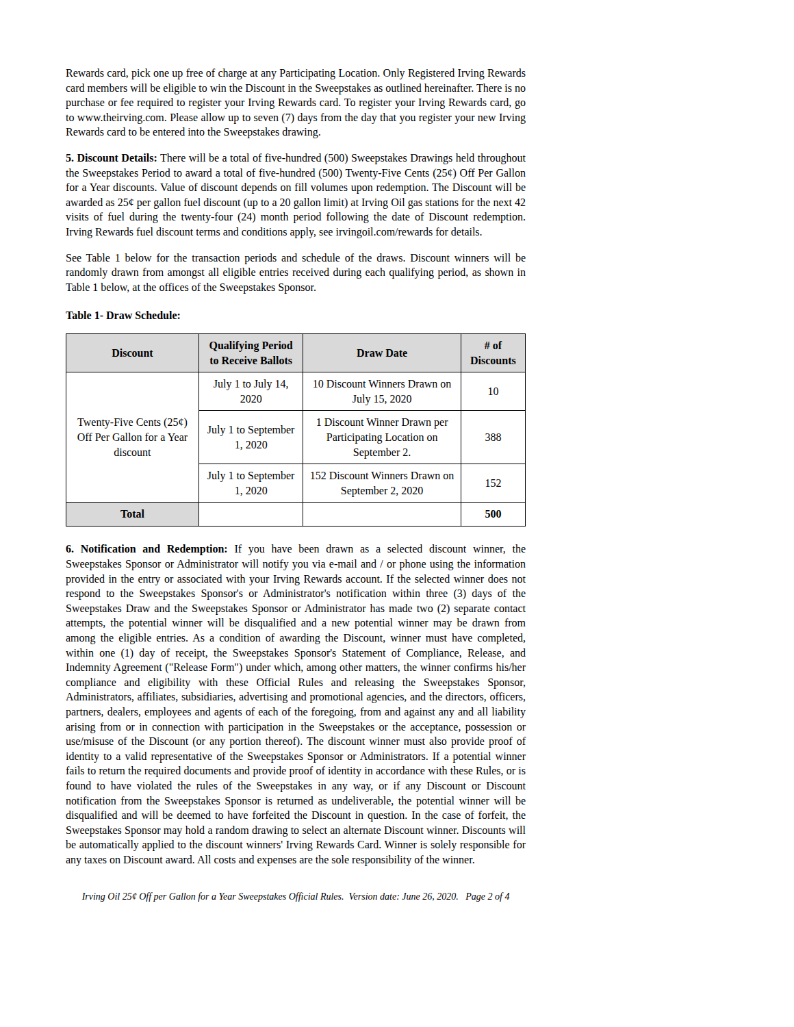Rewards card, pick one up free of charge at any Participating Location. Only Registered Irving Rewards card members will be eligible to win the Discount in the Sweepstakes as outlined hereinafter. There is no purchase or fee required to register your Irving Rewards card. To register your Irving Rewards card, go to www.theirving.com. Please allow up to seven (7) days from the day that you register your new Irving Rewards card to be entered into the Sweepstakes drawing.
5. Discount Details: There will be a total of five-hundred (500) Sweepstakes Drawings held throughout the Sweepstakes Period to award a total of five-hundred (500) Twenty-Five Cents (25¢) Off Per Gallon for a Year discounts. Value of discount depends on fill volumes upon redemption. The Discount will be awarded as 25¢ per gallon fuel discount (up to a 20 gallon limit) at Irving Oil gas stations for the next 42 visits of fuel during the twenty-four (24) month period following the date of Discount redemption. Irving Rewards fuel discount terms and conditions apply, see irvingoil.com/rewards for details.
See Table 1 below for the transaction periods and schedule of the draws. Discount winners will be randomly drawn from amongst all eligible entries received during each qualifying period, as shown in Table 1 below, at the offices of the Sweepstakes Sponsor.
Table 1- Draw Schedule:
| Discount | Qualifying Period to Receive Ballots | Draw Date | # of Discounts |
| --- | --- | --- | --- |
| Twenty-Five Cents (25¢) Off Per Gallon for a Year discount | July 1 to July 14, 2020 | 10 Discount Winners Drawn on July 15, 2020 | 10 |
| July 1 to September 1, 2020 | 1 Discount Winner Drawn per Participating Location on September 2. | 388 |
| July 1 to September 1, 2020 | 152 Discount Winners Drawn on September 2, 2020 | 152 |
| Total | | | 500 |
6. Notification and Redemption: If you have been drawn as a selected discount winner, the Sweepstakes Sponsor or Administrator will notify you via e-mail and / or phone using the information provided in the entry or associated with your Irving Rewards account. If the selected winner does not respond to the Sweepstakes Sponsor's or Administrator's notification within three (3) days of the Sweepstakes Draw and the Sweepstakes Sponsor or Administrator has made two (2) separate contact attempts, the potential winner will be disqualified and a new potential winner may be drawn from among the eligible entries. As a condition of awarding the Discount, winner must have completed, within one (1) day of receipt, the Sweepstakes Sponsor's Statement of Compliance, Release, and Indemnity Agreement ("Release Form") under which, among other matters, the winner confirms his/her compliance and eligibility with these Official Rules and releasing the Sweepstakes Sponsor, Administrators, affiliates, subsidiaries, advertising and promotional agencies, and the directors, officers, partners, dealers, employees and agents of each of the foregoing, from and against any and all liability arising from or in connection with participation in the Sweepstakes or the acceptance, possession or use/misuse of the Discount (or any portion thereof). The discount winner must also provide proof of identity to a valid representative of the Sweepstakes Sponsor or Administrators. If a potential winner fails to return the required documents and provide proof of identity in accordance with these Rules, or is found to have violated the rules of the Sweepstakes in any way, or if any Discount or Discount notification from the Sweepstakes Sponsor is returned as undeliverable, the potential winner will be disqualified and will be deemed to have forfeited the Discount in question. In the case of forfeit, the Sweepstakes Sponsor may hold a random drawing to select an alternate Discount winner. Discounts will be automatically applied to the discount winners' Irving Rewards Card. Winner is solely responsible for any taxes on Discount award. All costs and expenses are the sole responsibility of the winner.
Irving Oil 25¢ Off per Gallon for a Year Sweepstakes Official Rules. Version date: June 26, 2020. Page 2 of 4